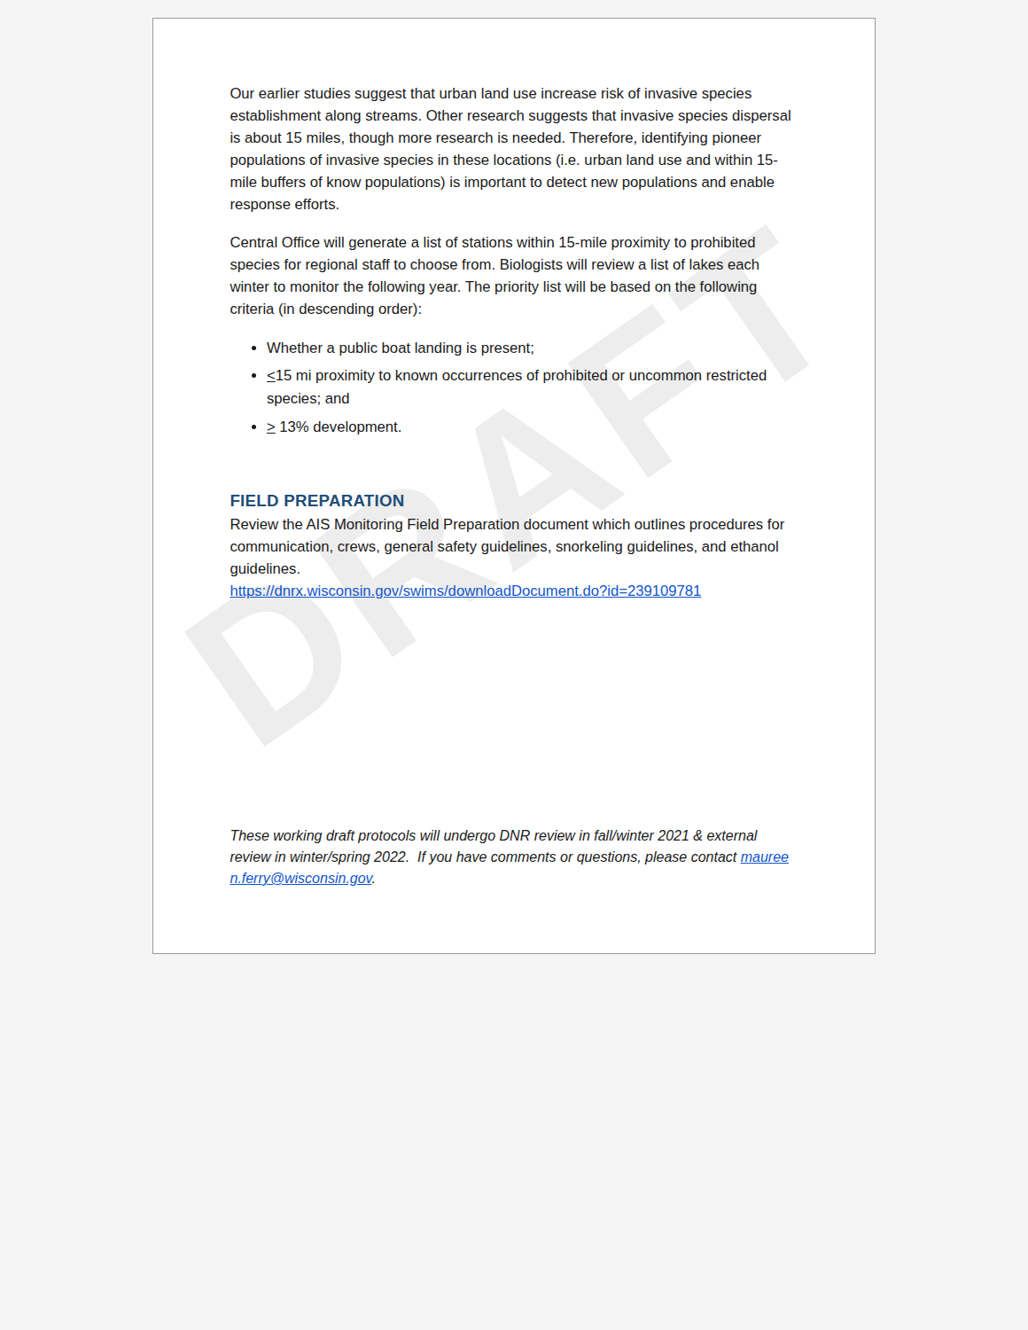DRAFT
Our earlier studies suggest that urban land use increase risk of invasive species establishment along streams. Other research suggests that invasive species dispersal is about 15 miles, though more research is needed. Therefore, identifying pioneer populations of invasive species in these locations (i.e. urban land use and within 15-mile buffers of know populations) is important to detect new populations and enable response efforts.
Central Office will generate a list of stations within 15-mile proximity to prohibited species for regional staff to choose from. Biologists will review a list of lakes each winter to monitor the following year. The priority list will be based on the following criteria (in descending order):
Whether a public boat landing is present;
<15 mi proximity to known occurrences of prohibited or uncommon restricted species; and
> 13% development.
FIELD PREPARATION
Review the AIS Monitoring Field Preparation document which outlines procedures for communication, crews, general safety guidelines, snorkeling guidelines, and ethanol guidelines.
https://dnrx.wisconsin.gov/swims/downloadDocument.do?id=239109781
These working draft protocols will undergo DNR review in fall/winter 2021 & external review in winter/spring 2022. If you have comments or questions, please contact maureen.ferry@wisconsin.gov.